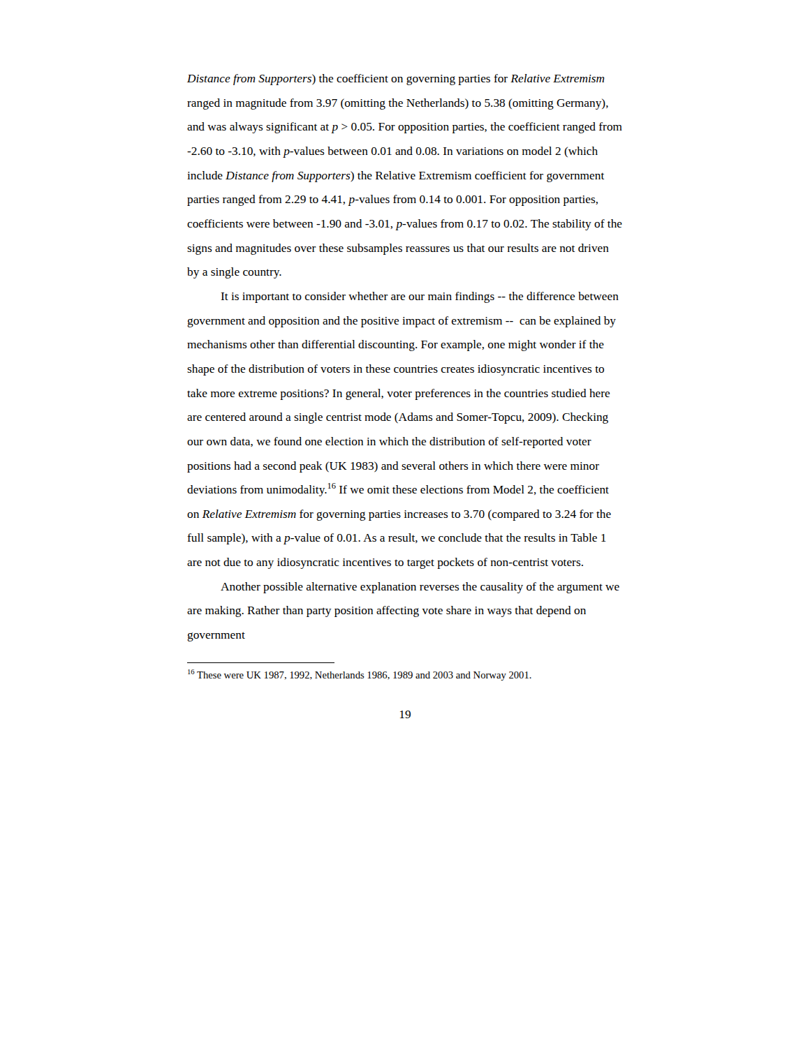Distance from Supporters) the coefficient on governing parties for Relative Extremism ranged in magnitude from 3.97 (omitting the Netherlands) to 5.38 (omitting Germany), and was always significant at p > 0.05. For opposition parties, the coefficient ranged from -2.60 to -3.10, with p-values between 0.01 and 0.08. In variations on model 2 (which include Distance from Supporters) the Relative Extremism coefficient for government parties ranged from 2.29 to 4.41, p-values from 0.14 to 0.001. For opposition parties, coefficients were between -1.90 and -3.01, p-values from 0.17 to 0.02. The stability of the signs and magnitudes over these subsamples reassures us that our results are not driven by a single country.
It is important to consider whether are our main findings -- the difference between government and opposition and the positive impact of extremism -- can be explained by mechanisms other than differential discounting. For example, one might wonder if the shape of the distribution of voters in these countries creates idiosyncratic incentives to take more extreme positions? In general, voter preferences in the countries studied here are centered around a single centrist mode (Adams and Somer-Topcu, 2009). Checking our own data, we found one election in which the distribution of self-reported voter positions had a second peak (UK 1983) and several others in which there were minor deviations from unimodality.16 If we omit these elections from Model 2, the coefficient on Relative Extremism for governing parties increases to 3.70 (compared to 3.24 for the full sample), with a p-value of 0.01. As a result, we conclude that the results in Table 1 are not due to any idiosyncratic incentives to target pockets of non-centrist voters.
Another possible alternative explanation reverses the causality of the argument we are making. Rather than party position affecting vote share in ways that depend on government
16 These were UK 1987, 1992, Netherlands 1986, 1989 and 2003 and Norway 2001.
19